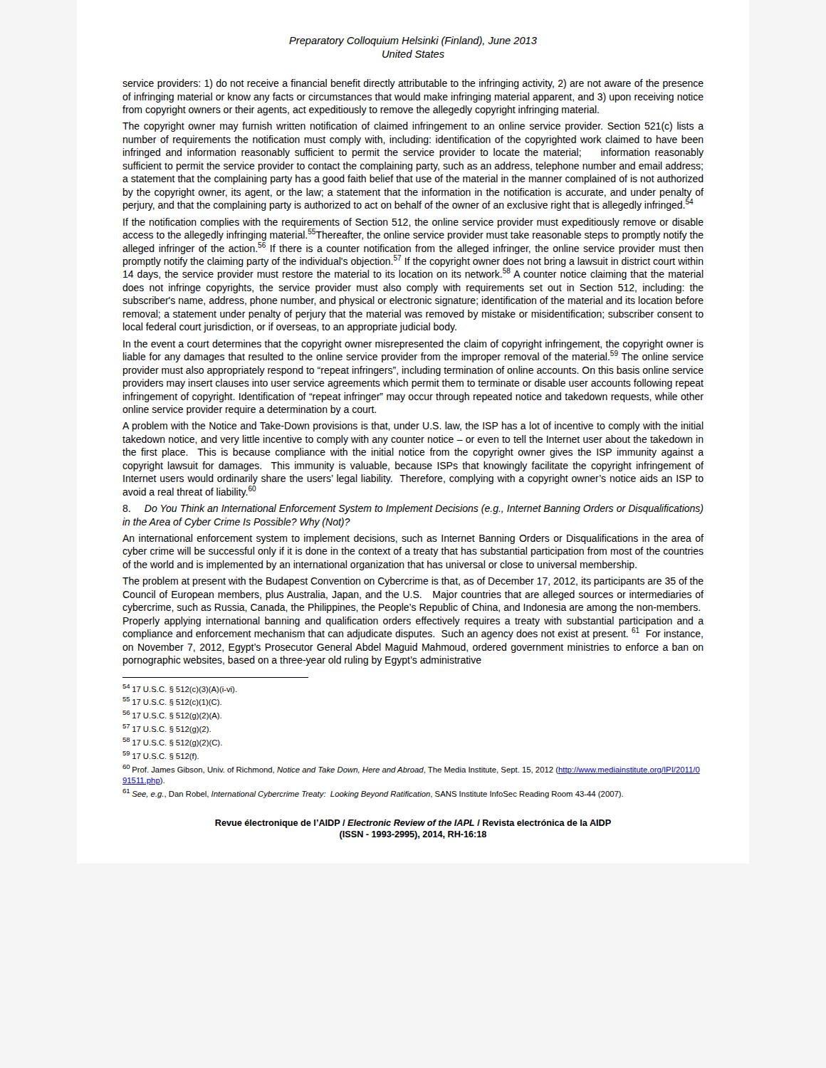Preparatory Colloquium Helsinki (Finland), June 2013 United States
service providers: 1) do not receive a financial benefit directly attributable to the infringing activity, 2) are not aware of the presence of infringing material or know any facts or circumstances that would make infringing material apparent, and 3) upon receiving notice from copyright owners or their agents, act expeditiously to remove the allegedly copyright infringing material.
The copyright owner may furnish written notification of claimed infringement to an online service provider. Section 521(c) lists a number of requirements the notification must comply with, including: identification of the copyrighted work claimed to have been infringed and information reasonably sufficient to permit the service provider to locate the material; information reasonably sufficient to permit the service provider to contact the complaining party, such as an address, telephone number and email address; a statement that the complaining party has a good faith belief that use of the material in the manner complained of is not authorized by the copyright owner, its agent, or the law; a statement that the information in the notification is accurate, and under penalty of perjury, and that the complaining party is authorized to act on behalf of the owner of an exclusive right that is allegedly infringed.54
If the notification complies with the requirements of Section 512, the online service provider must expeditiously remove or disable access to the allegedly infringing material.55Thereafter, the online service provider must take reasonable steps to promptly notify the alleged infringer of the action.56 If there is a counter notification from the alleged infringer, the online service provider must then promptly notify the claiming party of the individual's objection.57 If the copyright owner does not bring a lawsuit in district court within 14 days, the service provider must restore the material to its location on its network.58 A counter notice claiming that the material does not infringe copyrights, the service provider must also comply with requirements set out in Section 512, including: the subscriber's name, address, phone number, and physical or electronic signature; identification of the material and its location before removal; a statement under penalty of perjury that the material was removed by mistake or misidentification; subscriber consent to local federal court jurisdiction, or if overseas, to an appropriate judicial body.
In the event a court determines that the copyright owner misrepresented the claim of copyright infringement, the copyright owner is liable for any damages that resulted to the online service provider from the improper removal of the material.59 The online service provider must also appropriately respond to “repeat infringers”, including termination of online accounts. On this basis online service providers may insert clauses into user service agreements which permit them to terminate or disable user accounts following repeat infringement of copyright. Identification of “repeat infringer” may occur through repeated notice and takedown requests, while other online service provider require a determination by a court.
A problem with the Notice and Take-Down provisions is that, under U.S. law, the ISP has a lot of incentive to comply with the initial takedown notice, and very little incentive to comply with any counter notice – or even to tell the Internet user about the takedown in the first place. This is because compliance with the initial notice from the copyright owner gives the ISP immunity against a copyright lawsuit for damages. This immunity is valuable, because ISPs that knowingly facilitate the copyright infringement of Internet users would ordinarily share the users’ legal liability. Therefore, complying with a copyright owner’s notice aids an ISP to avoid a real threat of liability.60
8. Do You Think an International Enforcement System to Implement Decisions (e.g., Internet Banning Orders or Disqualifications) in the Area of Cyber Crime Is Possible? Why (Not)?
An international enforcement system to implement decisions, such as Internet Banning Orders or Disqualifications in the area of cyber crime will be successful only if it is done in the context of a treaty that has substantial participation from most of the countries of the world and is implemented by an international organization that has universal or close to universal membership.
The problem at present with the Budapest Convention on Cybercrime is that, as of December 17, 2012, its participants are 35 of the Council of European members, plus Australia, Japan, and the U.S. Major countries that are alleged sources or intermediaries of cybercrime, such as Russia, Canada, the Philippines, the People’s Republic of China, and Indonesia are among the non-members. Properly applying international banning and qualification orders effectively requires a treaty with substantial participation and a compliance and enforcement mechanism that can adjudicate disputes. Such an agency does not exist at present. 61 For instance, on November 7, 2012, Egypt’s Prosecutor General Abdel Maguid Mahmoud, ordered government ministries to enforce a ban on pornographic websites, based on a three-year old ruling by Egypt’s administrative
5417 U.S.C. § 512(c)(3)(A)(i-vi).
5517 U.S.C. § 512(c)(1)(C).
5617 U.S.C. § 512(g)(2)(A).
5717 U.S.C. § 512(g)(2).
5817 U.S.C. § 512(g)(2)(C).
5917 U.S.C. § 512(f).
60 Prof. James Gibson, Univ. of Richmond, Notice and Take Down, Here and Abroad, The Media Institute, Sept. 15, 2012 (http://www.mediainstitute.org/IPI/2011/091511.php).
61 See, e.g., Dan Robel, International Cybercrime Treaty: Looking Beyond Ratification, SANS Institute InfoSec Reading Room 43-44 (2007).
Revue électronique de l’AIDP / Electronic Review of the IAPL / Revista electrónica de la AIDP
(ISSN - 1993-2995), 2014, RH-16:18